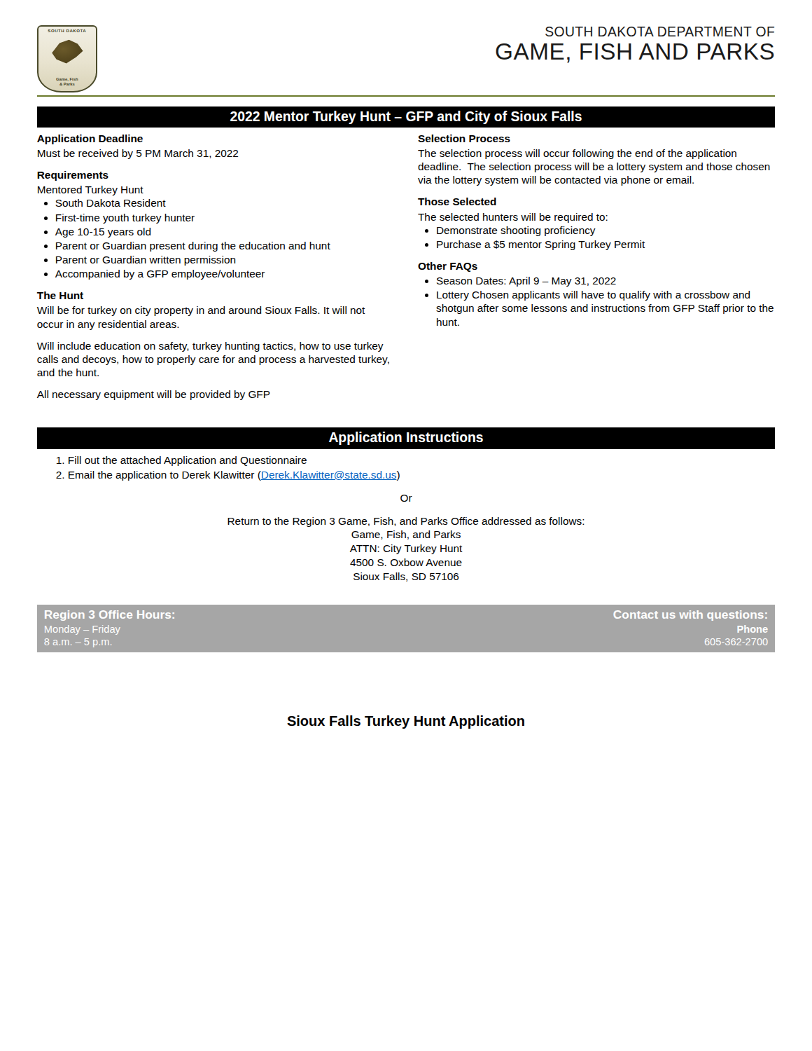SOUTH DAKOTA
Game, Fish
& Parks
SOUTH DAKOTA DEPARTMENT OF
GAME, FISH AND PARKS
2022 Mentor Turkey Hunt – GFP and City of Sioux Falls
Application Deadline
Must be received by 5 PM March 31, 2022
Requirements
Mentored Turkey Hunt
South Dakota Resident
First-time youth turkey hunter
Age 10-15 years old
Parent or Guardian present during the education and hunt
Parent or Guardian written permission
Accompanied by a GFP employee/volunteer
The Hunt
Will be for turkey on city property in and around Sioux Falls. It will not occur in any residential areas.
Will include education on safety, turkey hunting tactics, how to use turkey calls and decoys, how to properly care for and process a harvested turkey, and the hunt.
All necessary equipment will be provided by GFP
Selection Process
The selection process will occur following the end of the application deadline. The selection process will be a lottery system and those chosen via the lottery system will be contacted via phone or email.
Those Selected
The selected hunters will be required to:
Demonstrate shooting proficiency
Purchase a $5 mentor Spring Turkey Permit
Other FAQs
Season Dates: April 9 – May 31, 2022
Lottery Chosen applicants will have to qualify with a crossbow and shotgun after some lessons and instructions from GFP Staff prior to the hunt.
Application Instructions
Fill out the attached Application and Questionnaire
Email the application to Derek Klawitter (Derek.Klawitter@state.sd.us)
Or
Return to the Region 3 Game, Fish, and Parks Office addressed as follows:
Game, Fish, and Parks
ATTN: City Turkey Hunt
4500 S. Oxbow Avenue
Sioux Falls, SD 57106
Region 3 Office Hours:
Monday – Friday
8 a.m. – 5 p.m.
Contact us with questions:
Phone
605-362-2700
Sioux Falls Turkey Hunt Application